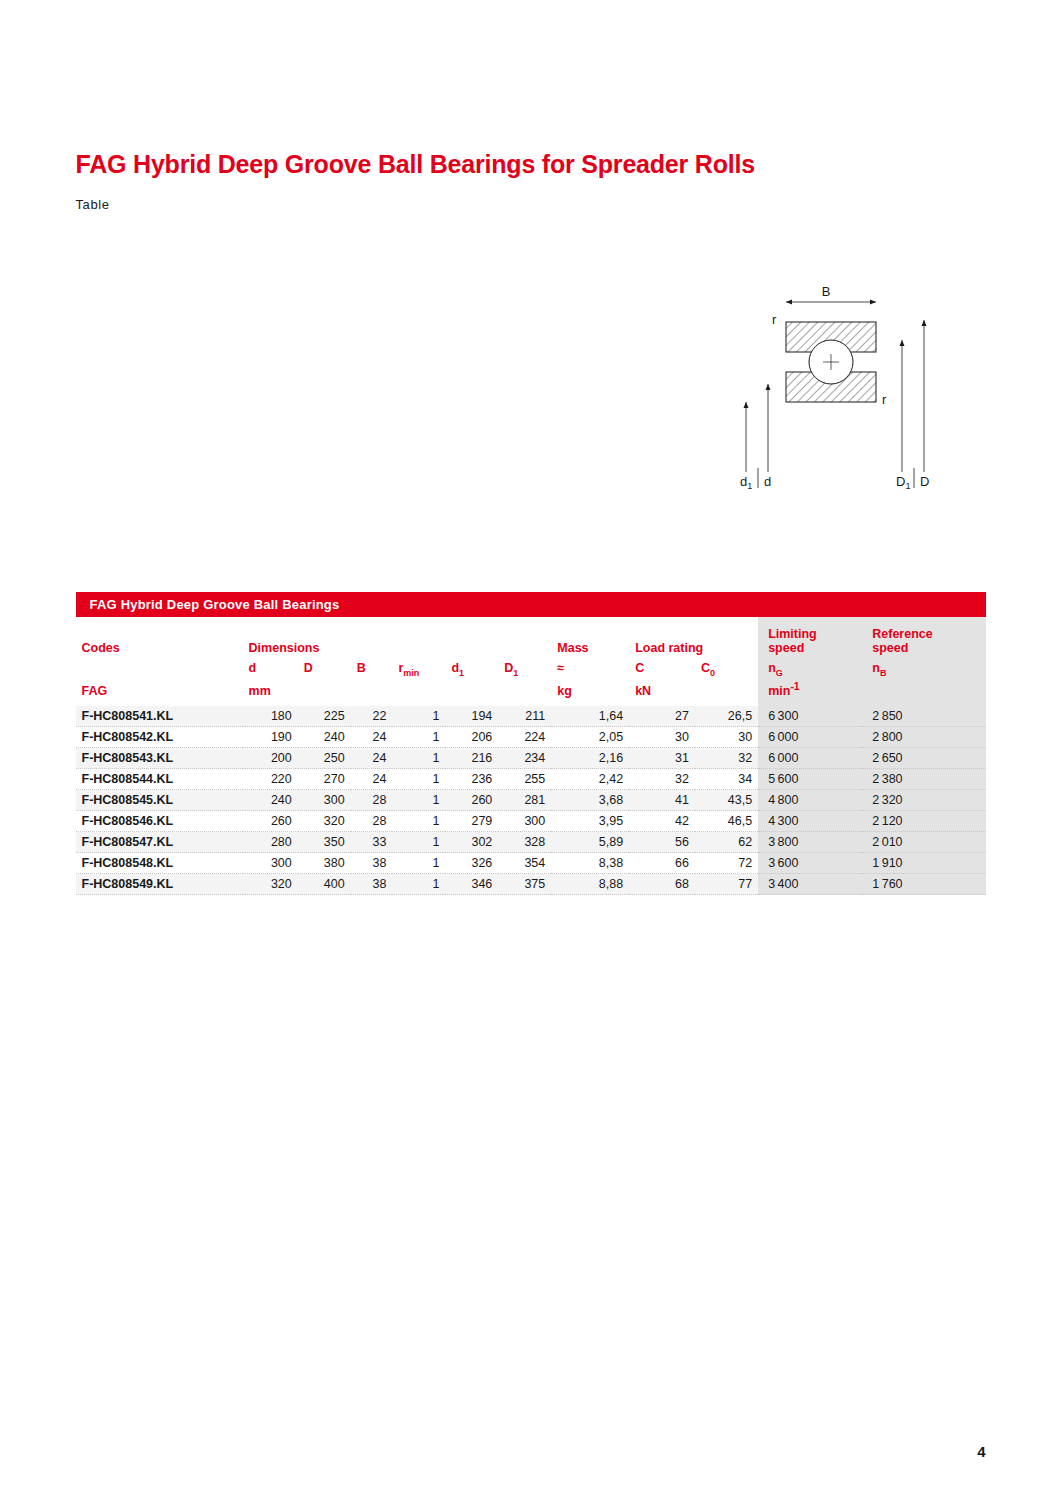FAG Hybrid Deep Groove Ball Bearings for Spreader Rolls
Table
B r r d1 d D1 D
FAG Hybrid Deep Groove Ball Bearings
| Codes | Dimensions | Mass | Load rating | Limiting speed | Reference speed |
| --- | --- | --- | --- | --- | --- |
| | d | D | B | r min | d 1 | D 1 | ≈ | C | C 0 | n G | n B |
| FAG | mm | | | | | | kg | kN | | min -1 | |
| F-HC808541.KL | 180 | 225 | 22 | 1 | 194 | 211 | 1,64 | 27 | 26,5 | 6 300 | 2 850 |
| F-HC808542.KL | 190 | 240 | 24 | 1 | 206 | 224 | 2,05 | 30 | 30 | 6 000 | 2 800 |
| F-HC808543.KL | 200 | 250 | 24 | 1 | 216 | 234 | 2,16 | 31 | 32 | 6 000 | 2 650 |
| F-HC808544.KL | 220 | 270 | 24 | 1 | 236 | 255 | 2,42 | 32 | 34 | 5 600 | 2 380 |
| F-HC808545.KL | 240 | 300 | 28 | 1 | 260 | 281 | 3,68 | 41 | 43,5 | 4 800 | 2 320 |
| F-HC808546.KL | 260 | 320 | 28 | 1 | 279 | 300 | 3,95 | 42 | 46,5 | 4 300 | 2 120 |
| F-HC808547.KL | 280 | 350 | 33 | 1 | 302 | 328 | 5,89 | 56 | 62 | 3 800 | 2 010 |
| F-HC808548.KL | 300 | 380 | 38 | 1 | 326 | 354 | 8,38 | 66 | 72 | 3 600 | 1 910 |
| F-HC808549.KL | 320 | 400 | 38 | 1 | 346 | 375 | 8,88 | 68 | 77 | 3 400 | 1 760 |
4